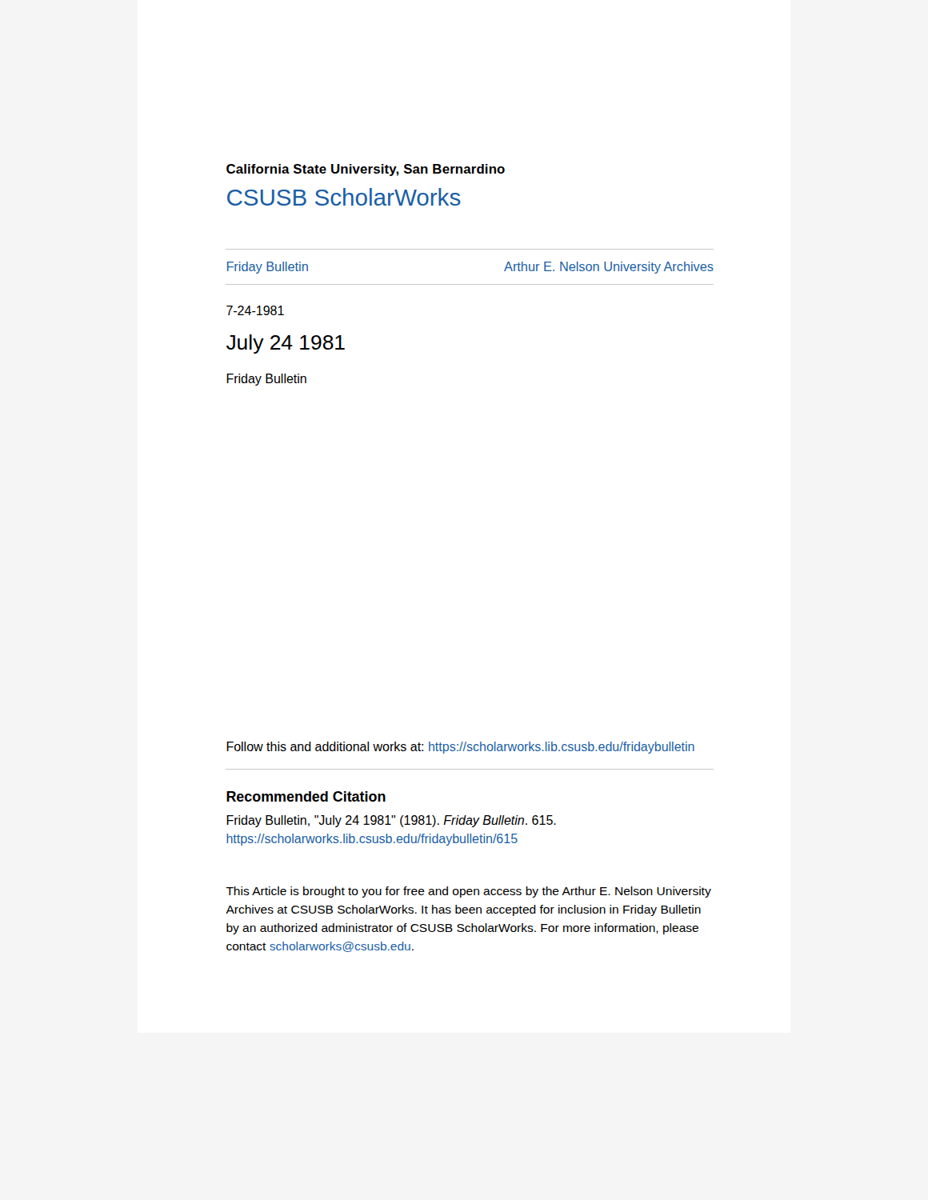California State University, San Bernardino
CSUSB ScholarWorks
Friday Bulletin
Arthur E. Nelson University Archives
7-24-1981
July 24 1981
Friday Bulletin
Follow this and additional works at: https://scholarworks.lib.csusb.edu/fridaybulletin
Recommended Citation
Friday Bulletin, "July 24 1981" (1981). Friday Bulletin. 615.
https://scholarworks.lib.csusb.edu/fridaybulletin/615
This Article is brought to you for free and open access by the Arthur E. Nelson University Archives at CSUSB ScholarWorks. It has been accepted for inclusion in Friday Bulletin by an authorized administrator of CSUSB ScholarWorks. For more information, please contact scholarworks@csusb.edu.